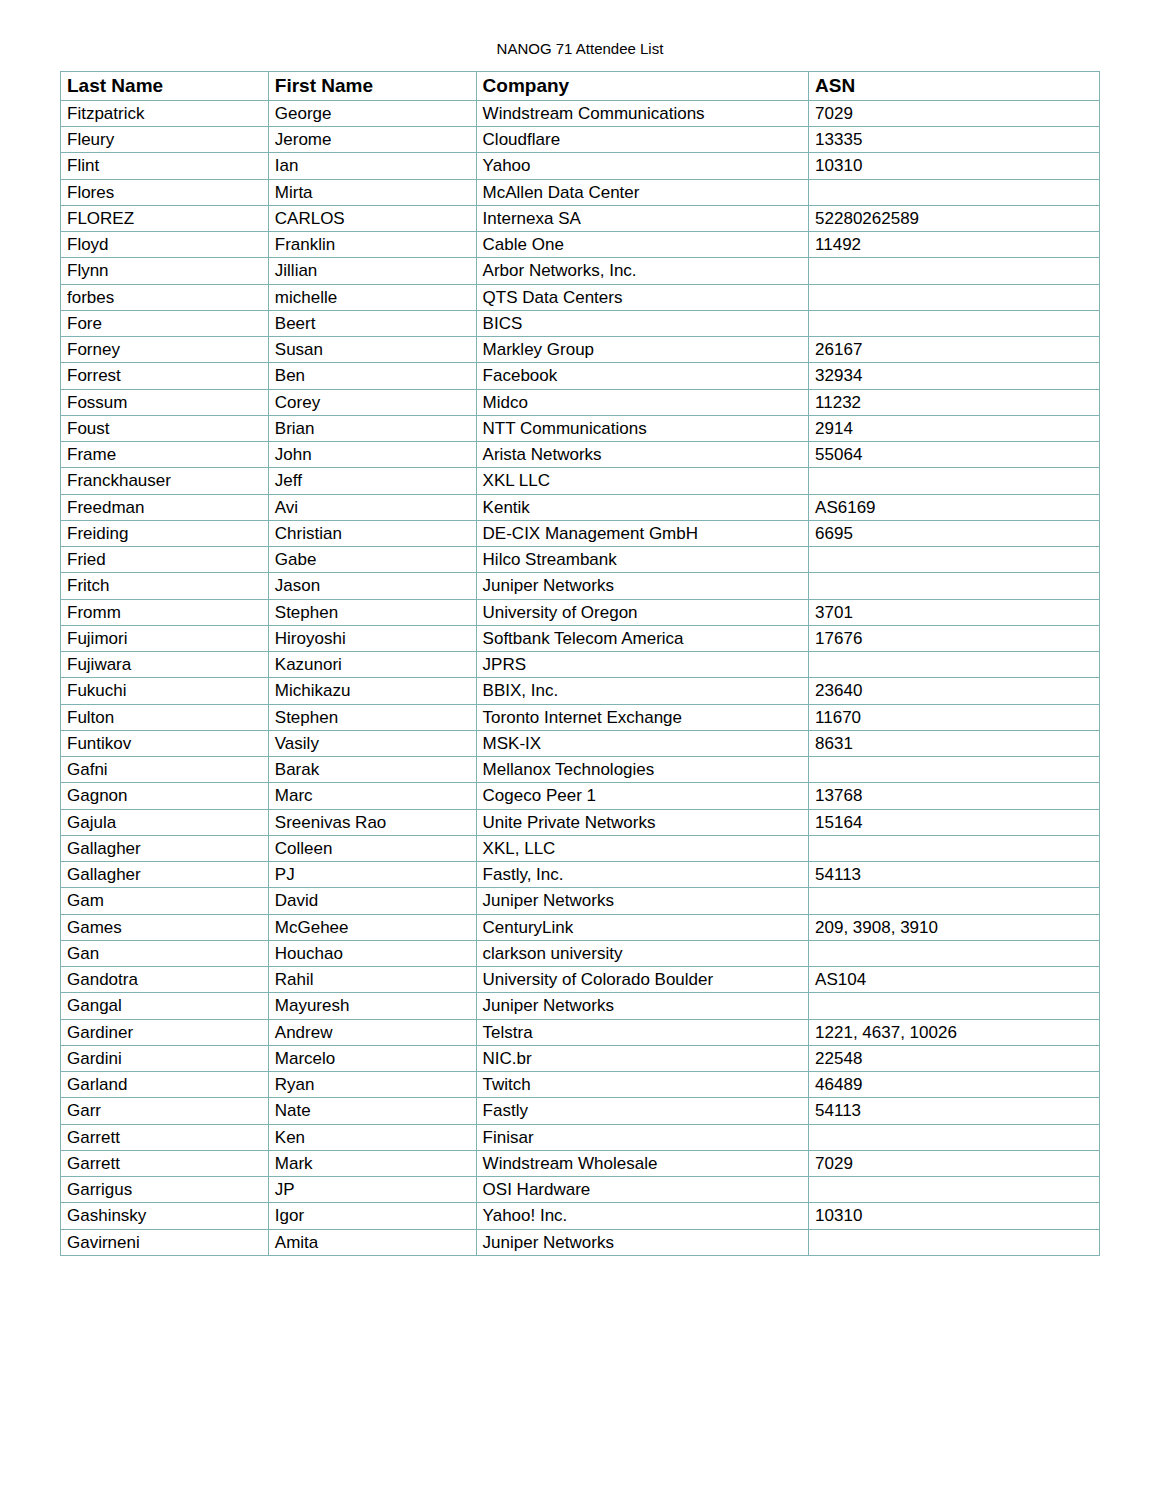NANOG 71 Attendee List
| Last Name | First Name | Company | ASN |
| --- | --- | --- | --- |
| Fitzpatrick | George | Windstream Communications | 7029 |
| Fleury | Jerome | Cloudflare | 13335 |
| Flint | Ian | Yahoo | 10310 |
| Flores | Mirta | McAllen Data Center | |
| FLOREZ | CARLOS | Internexa SA | 52280262589 |
| Floyd | Franklin | Cable One | 11492 |
| Flynn | Jillian | Arbor Networks, Inc. | |
| forbes | michelle | QTS Data Centers | |
| Fore | Beert | BICS | |
| Forney | Susan | Markley Group | 26167 |
| Forrest | Ben | Facebook | 32934 |
| Fossum | Corey | Midco | 11232 |
| Foust | Brian | NTT Communications | 2914 |
| Frame | John | Arista Networks | 55064 |
| Franckhauser | Jeff | XKL LLC | |
| Freedman | Avi | Kentik | AS6169 |
| Freiding | Christian | DE-CIX Management GmbH | 6695 |
| Fried | Gabe | Hilco Streambank | |
| Fritch | Jason | Juniper Networks | |
| Fromm | Stephen | University of Oregon | 3701 |
| Fujimori | Hiroyoshi | Softbank Telecom America | 17676 |
| Fujiwara | Kazunori | JPRS | |
| Fukuchi | Michikazu | BBIX, Inc. | 23640 |
| Fulton | Stephen | Toronto Internet Exchange | 11670 |
| Funtikov | Vasily | MSK-IX | 8631 |
| Gafni | Barak | Mellanox Technologies | |
| Gagnon | Marc | Cogeco Peer 1 | 13768 |
| Gajula | Sreenivas Rao | Unite Private Networks | 15164 |
| Gallagher | Colleen | XKL, LLC | |
| Gallagher | PJ | Fastly, Inc. | 54113 |
| Gam | David | Juniper Networks | |
| Games | McGehee | CenturyLink | 209, 3908, 3910 |
| Gan | Houchao | clarkson university | |
| Gandotra | Rahil | University of Colorado Boulder | AS104 |
| Gangal | Mayuresh | Juniper Networks | |
| Gardiner | Andrew | Telstra | 1221, 4637, 10026 |
| Gardini | Marcelo | NIC.br | 22548 |
| Garland | Ryan | Twitch | 46489 |
| Garr | Nate | Fastly | 54113 |
| Garrett | Ken | Finisar | |
| Garrett | Mark | Windstream Wholesale | 7029 |
| Garrigus | JP | OSI Hardware | |
| Gashinsky | Igor | Yahoo! Inc. | 10310 |
| Gavirneni | Amita | Juniper Networks | |